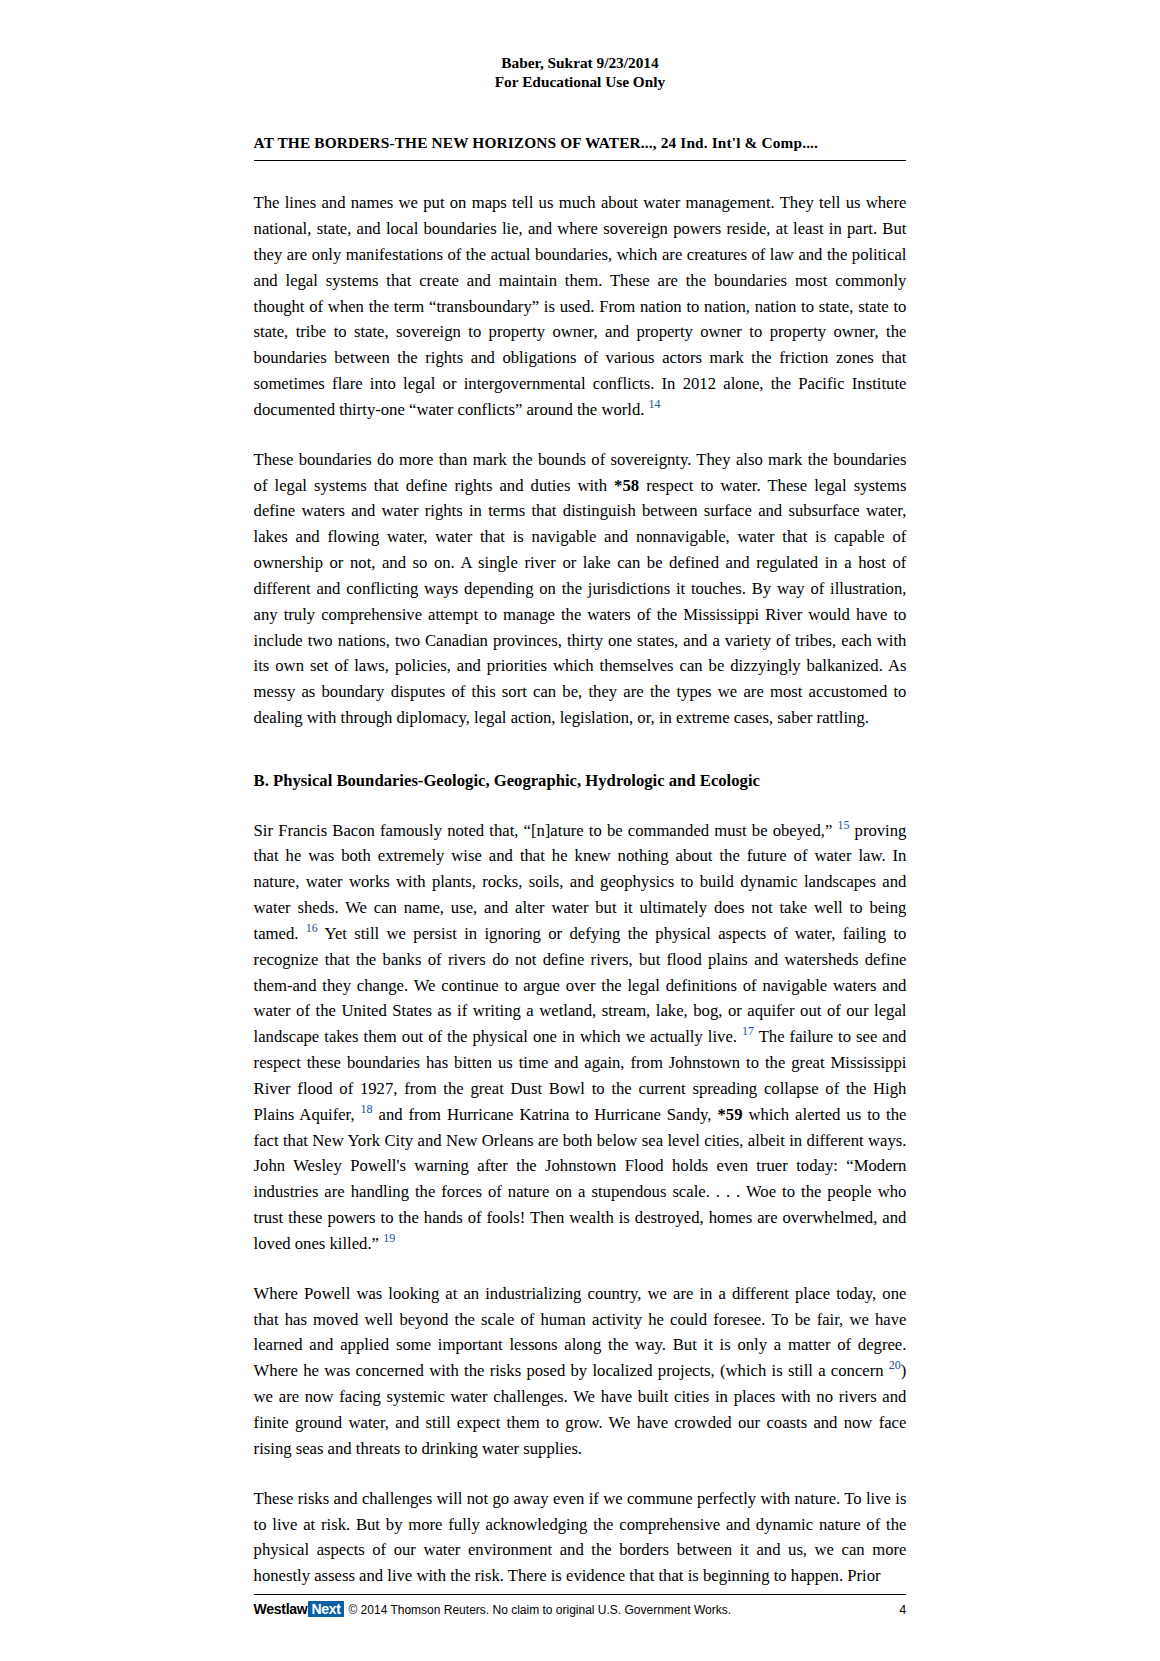Baber, Sukrat 9/23/2014
For Educational Use Only
AT THE BORDERS-THE NEW HORIZONS OF WATER..., 24 Ind. Int'l & Comp....
The lines and names we put on maps tell us much about water management. They tell us where national, state, and local boundaries lie, and where sovereign powers reside, at least in part. But they are only manifestations of the actual boundaries, which are creatures of law and the political and legal systems that create and maintain them. These are the boundaries most commonly thought of when the term “transboundary” is used. From nation to nation, nation to state, state to state, tribe to state, sovereign to property owner, and property owner to property owner, the boundaries between the rights and obligations of various actors mark the friction zones that sometimes flare into legal or intergovernmental conflicts. In 2012 alone, the Pacific Institute documented thirty-one “water conflicts” around the world. 14
These boundaries do more than mark the bounds of sovereignty. They also mark the boundaries of legal systems that define rights and duties with *58 respect to water. These legal systems define waters and water rights in terms that distinguish between surface and subsurface water, lakes and flowing water, water that is navigable and nonnavigable, water that is capable of ownership or not, and so on. A single river or lake can be defined and regulated in a host of different and conflicting ways depending on the jurisdictions it touches. By way of illustration, any truly comprehensive attempt to manage the waters of the Mississippi River would have to include two nations, two Canadian provinces, thirty one states, and a variety of tribes, each with its own set of laws, policies, and priorities which themselves can be dizzyingly balkanized. As messy as boundary disputes of this sort can be, they are the types we are most accustomed to dealing with through diplomacy, legal action, legislation, or, in extreme cases, saber rattling.
B. Physical Boundaries-Geologic, Geographic, Hydrologic and Ecologic
Sir Francis Bacon famously noted that, “[n]ature to be commanded must be obeyed,” 15 proving that he was both extremely wise and that he knew nothing about the future of water law. In nature, water works with plants, rocks, soils, and geophysics to build dynamic landscapes and water sheds. We can name, use, and alter water but it ultimately does not take well to being tamed. 16 Yet still we persist in ignoring or defying the physical aspects of water, failing to recognize that the banks of rivers do not define rivers, but flood plains and watersheds define them-and they change. We continue to argue over the legal definitions of navigable waters and water of the United States as if writing a wetland, stream, lake, bog, or aquifer out of our legal landscape takes them out of the physical one in which we actually live. 17 The failure to see and respect these boundaries has bitten us time and again, from Johnstown to the great Mississippi River flood of 1927, from the great Dust Bowl to the current spreading collapse of the High Plains Aquifer, 18 and from Hurricane Katrina to Hurricane Sandy, *59 which alerted us to the fact that New York City and New Orleans are both below sea level cities, albeit in different ways. John Wesley Powell's warning after the Johnstown Flood holds even truer today: “Modern industries are handling the forces of nature on a stupendous scale. . . . Woe to the people who trust these powers to the hands of fools! Then wealth is destroyed, homes are overwhelmed, and loved ones killed.” 19
Where Powell was looking at an industrializing country, we are in a different place today, one that has moved well beyond the scale of human activity he could foresee. To be fair, we have learned and applied some important lessons along the way. But it is only a matter of degree. Where he was concerned with the risks posed by localized projects, (which is still a concern 20) we are now facing systemic water challenges. We have built cities in places with no rivers and finite ground water, and still expect them to grow. We have crowded our coasts and now face rising seas and threats to drinking water supplies.
These risks and challenges will not go away even if we commune perfectly with nature. To live is to live at risk. But by more fully acknowledging the comprehensive and dynamic nature of the physical aspects of our water environment and the borders between it and us, we can more honestly assess and live with the risk. There is evidence that that is beginning to happen. Prior
Westlaw Next © 2014 Thomson Reuters. No claim to original U.S. Government Works.
4